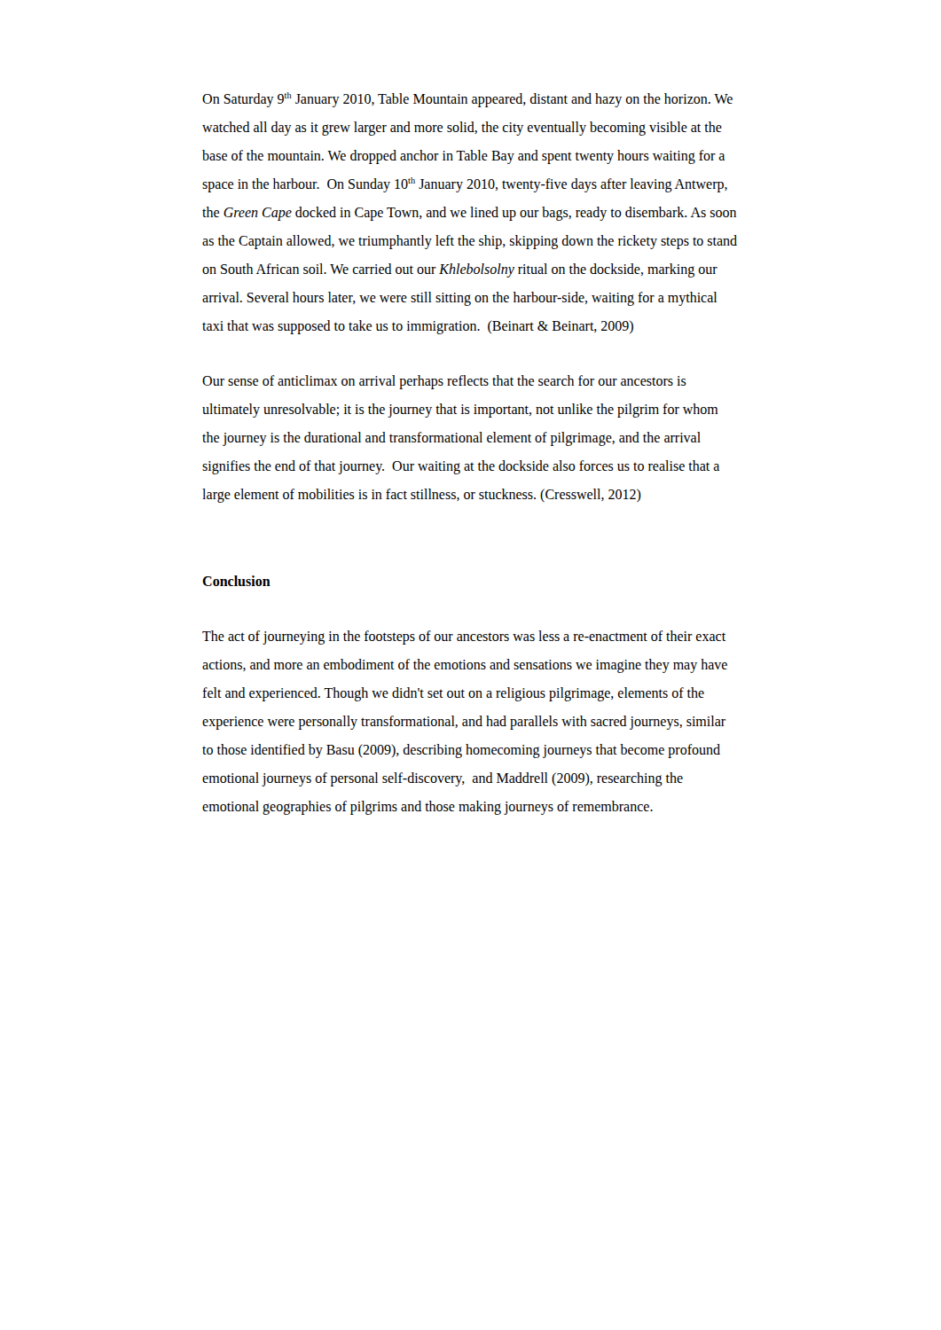On Saturday 9th January 2010, Table Mountain appeared, distant and hazy on the horizon. We watched all day as it grew larger and more solid, the city eventually becoming visible at the base of the mountain. We dropped anchor in Table Bay and spent twenty hours waiting for a space in the harbour. On Sunday 10th January 2010, twenty-five days after leaving Antwerp, the Green Cape docked in Cape Town, and we lined up our bags, ready to disembark. As soon as the Captain allowed, we triumphantly left the ship, skipping down the rickety steps to stand on South African soil. We carried out our Khlebolsolny ritual on the dockside, marking our arrival. Several hours later, we were still sitting on the harbour-side, waiting for a mythical taxi that was supposed to take us to immigration. (Beinart & Beinart, 2009)
Our sense of anticlimax on arrival perhaps reflects that the search for our ancestors is ultimately unresolvable; it is the journey that is important, not unlike the pilgrim for whom the journey is the durational and transformational element of pilgrimage, and the arrival signifies the end of that journey. Our waiting at the dockside also forces us to realise that a large element of mobilities is in fact stillness, or stuckness. (Cresswell, 2012)
Conclusion
The act of journeying in the footsteps of our ancestors was less a re-enactment of their exact actions, and more an embodiment of the emotions and sensations we imagine they may have felt and experienced. Though we didn't set out on a religious pilgrimage, elements of the experience were personally transformational, and had parallels with sacred journeys, similar to those identified by Basu (2009), describing homecoming journeys that become profound emotional journeys of personal self-discovery, and Maddrell (2009), researching the emotional geographies of pilgrims and those making journeys of remembrance.